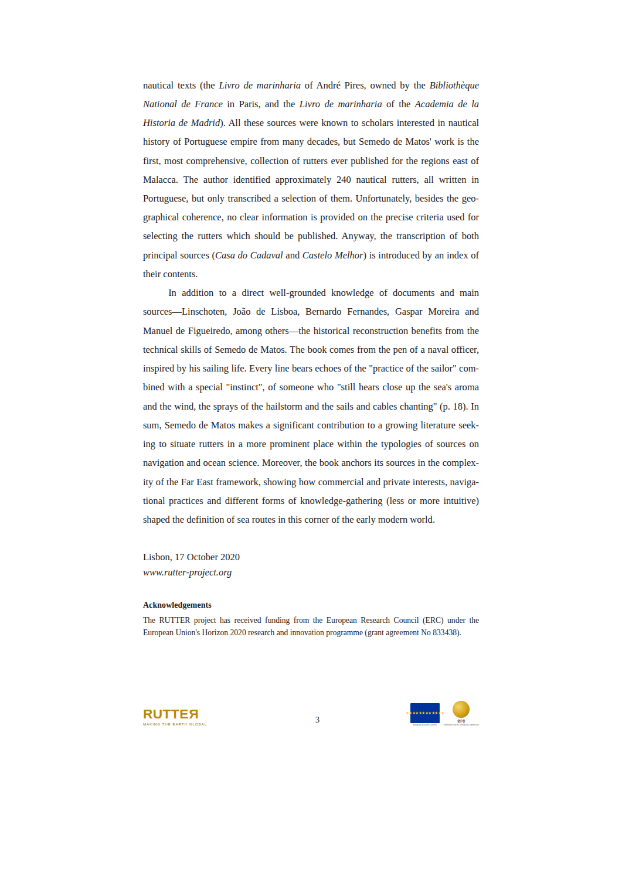nautical texts (the Livro de marinharia of André Pires, owned by the Bibliothèque National de France in Paris, and the Livro de marinharia of the Academia de la Historia de Madrid). All these sources were known to scholars interested in nautical history of Portuguese empire from many decades, but Semedo de Matos' work is the first, most comprehensive, collection of rutters ever published for the regions east of Malacca. The author identified approximately 240 nautical rutters, all written in Portuguese, but only transcribed a selection of them. Unfortunately, besides the geographical coherence, no clear information is provided on the precise criteria used for selecting the rutters which should be published. Anyway, the transcription of both principal sources (Casa do Cadaval and Castelo Melhor) is introduced by an index of their contents.
In addition to a direct well-grounded knowledge of documents and main sources—Linschoten, João de Lisboa, Bernardo Fernandes, Gaspar Moreira and Manuel de Figueiredo, among others—the historical reconstruction benefits from the technical skills of Semedo de Matos. The book comes from the pen of a naval officer, inspired by his sailing life. Every line bears echoes of the "practice of the sailor" combined with a special "instinct", of someone who "still hears close up the sea's aroma and the wind, the sprays of the hailstorm and the sails and cables chanting" (p. 18). In sum, Semedo de Matos makes a significant contribution to a growing literature seeking to situate rutters in a more prominent place within the typologies of sources on navigation and ocean science. Moreover, the book anchors its sources in the complexity of the Far East framework, showing how commercial and private interests, navigational practices and different forms of knowledge-gathering (less or more intuitive) shaped the definition of sea routes in this corner of the early modern world.
Lisbon, 17 October 2020
www.rutter-project.org
Acknowledgements
The RUTTER project has received funding from the European Research Council (ERC) under the European Union's Horizon 2020 research and innovation programme (grant agreement No 833438).
RUTTER
Making the Earth Global
3
★★★★★★★★★★★★
European Research Council
erc
Established by the European Commission